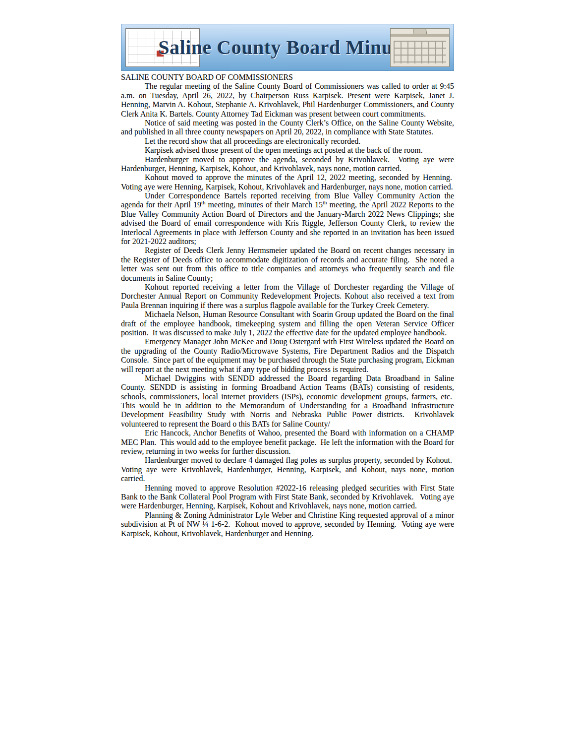Saline County Board Minutes
SALINE COUNTY BOARD OF COMMISSIONERS
The regular meeting of the Saline County Board of Commissioners was called to order at 9:45 a.m. on Tuesday, April 26, 2022, by Chairperson Russ Karpisek. Present were Karpisek, Janet J. Henning, Marvin A. Kohout, Stephanie A. Krivohlavek, Phil Hardenburger Commissioners, and County Clerk Anita K. Bartels. County Attorney Tad Eickman was present between court commitments.
Notice of said meeting was posted in the County Clerk’s Office, on the Saline County Website, and published in all three county newspapers on April 20, 2022, in compliance with State Statutes.
Let the record show that all proceedings are electronically recorded.
Karpisek advised those present of the open meetings act posted at the back of the room.
Hardenburger moved to approve the agenda, seconded by Krivohlavek. Voting aye were Hardenburger, Henning, Karpisek, Kohout, and Krivohlavek, nays none, motion carried.
Kohout moved to approve the minutes of the April 12, 2022 meeting, seconded by Henning. Voting aye were Henning, Karpisek, Kohout, Krivohlavek and Hardenburger, nays none, motion carried.
Under Correspondence Bartels reported receiving from Blue Valley Community Action the agenda for their April 19th meeting, minutes of their March 15th meeting, the April 2022 Reports to the Blue Valley Community Action Board of Directors and the January-March 2022 News Clippings; she advised the Board of email correspondence with Kris Riggle, Jefferson County Clerk, to review the Interlocal Agreements in place with Jefferson County and she reported in an invitation has been issued for 2021-2022 auditors;
Register of Deeds Clerk Jenny Hermsmeier updated the Board on recent changes necessary in the Register of Deeds office to accommodate digitization of records and accurate filing. She noted a letter was sent out from this office to title companies and attorneys who frequently search and file documents in Saline County;
Kohout reported receiving a letter from the Village of Dorchester regarding the Village of Dorchester Annual Report on Community Redevelopment Projects. Kohout also received a text from Paula Brennan inquiring if there was a surplus flagpole available for the Turkey Creek Cemetery.
Michaela Nelson, Human Resource Consultant with Soarin Group updated the Board on the final draft of the employee handbook, timekeeping system and filling the open Veteran Service Officer position. It was discussed to make July 1, 2022 the effective date for the updated employee handbook.
Emergency Manager John McKee and Doug Ostergard with First Wireless updated the Board on the upgrading of the County Radio/Microwave Systems, Fire Department Radios and the Dispatch Console. Since part of the equipment may be purchased through the State purchasing program, Eickman will report at the next meeting what if any type of bidding process is required.
Michael Dwiggins with SENDD addressed the Board regarding Data Broadband in Saline County. SENDD is assisting in forming Broadband Action Teams (BATs) consisting of residents, schools, commissioners, local internet providers (ISPs), economic development groups, farmers, etc. This would be in addition to the Memorandum of Understanding for a Broadband Infrastructure Development Feasibility Study with Norris and Nebraska Public Power districts. Krivohlavek volunteered to represent the Board o this BATs for Saline County/
Eric Hancock, Anchor Benefits of Wahoo, presented the Board with information on a CHAMP MEC Plan. This would add to the employee benefit package. He left the information with the Board for review, returning in two weeks for further discussion.
Hardenburger moved to declare 4 damaged flag poles as surplus property, seconded by Kohout. Voting aye were Krivohlavek, Hardenburger, Henning, Karpisek, and Kohout, nays none, motion carried.
Henning moved to approve Resolution #2022-16 releasing pledged securities with First State Bank to the Bank Collateral Pool Program with First State Bank, seconded by Krivohlavek. Voting aye were Hardenburger, Henning, Karpisek, Kohout and Krivohlavek, nays none, motion carried.
Planning & Zoning Administrator Lyle Weber and Christine King requested approval of a minor subdivision at Pt of NW ¼ 1-6-2. Kohout moved to approve, seconded by Henning. Voting aye were Karpisek, Kohout, Krivohlavek, Hardenburger and Henning.